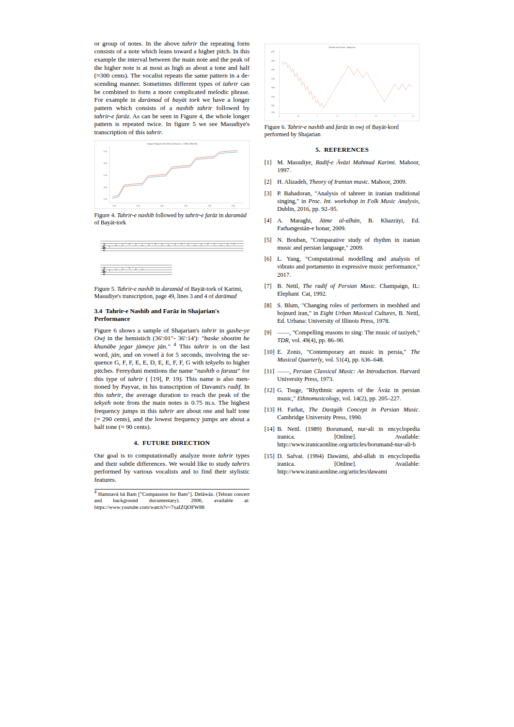or group of notes. In the above tahrir the repeating form consists of a note which leans toward a higher pitch. In this example the interval between the main note and the peak of the higher note is at most as high as about a tone and half (≈300 cents). The vocalist repeats the same pattern in a descending manner. Sometimes different types of tahrir can be combined to form a more complicated melodic phrase. For example in darāmad of bayāt tork we have a longer pattern which consists of a nashib tahrir followed by tahrir-e farāz. As can be seen in Figure 4, the whole longer pattern is repeated twice. In figure 5 we see Masudiye's transcription of this tahrir.
Figure 4. Tahrir-e nashib followed by tahrir-e farāz in daramād of Bayāt-tork
Figure 5. Tahrir-e nashib in daramād of Bayāt-tork of Karimi, Masudiye's transcription, page 49, lines 3 and 4 of darāmad
3.4 Tahrir-e Nashib and Farāz in Shajarian's Performance
Figure 6 shows a sample of Shajarian's tahrir in gushe-ye Owj in the hemistich (36':01"- 36':14'): "baske shostim be khunābe jegar jāmeye jān." 4 This tahrir is on the last word, jān, and on vowel ā for 5 seconds, involving the sequence G, F, F, E, E, D, E, E, F, F, G with tekyehs to higher pitches. Fereyduni mentions the name "nashib o faraaz" for this type of tahrir ( [19], P. 19). This name is also mentioned by Payvar, in his transcription of Davami's radif. In this tahrir, the average duration to reach the peak of the tekyeh note from the main notes is 0.75 m.s. The highest frequency jumps in this tahrir are about one and half tone (≈ 290 cents), and the lowest frequency jumps are about a half tone (≈ 90 cents).
4. FUTURE DIRECTION
Our goal is to computationally analyze more tahrir types and their subtle differences. We would like to study tahrirs performed by various vocalists and to find their stylistic features.
4 Hamnavā bā Bam ["Compassion for Bam"]. Delāwāz. (Tehran concert and background documentary). 2006, available at: https://www.youtube.com/watch?v=7xaIZQOFW88
Figure 6. Tahrir-e nashib and farāz in owj of Bayāt-kord performed by Shajarian
5. REFERENCES
[1] M. Masudiye, Radif-e Āvāzi Mahmud Karimi. Mahoor, 1997.
[2] H. Alizadeh, Theory of Iranian music. Mahoor, 2009.
[3] P. Bahadoran, "Analysis of tahreer in iranian traditional singing," in Proc. Int. workshop in Folk Music Analysis, Dublin, 2016, pp. 92–95.
[4] A. Maraghi, Jāme al-alhān, B. Khazrāyi, Ed. Farhangestān-e honar, 2009.
[5] N. Bouban, "Comparative study of rhythm in iranian music and persian language," 2009.
[6] L. Yang, "Computational modelling and analysis of vibrato and portamento in expressive music performance," 2017.
[7] B. Nettl, The radif of Persian Music. Champaign, IL: Elephant Cat, 1992.
[8] S. Blum, "Changing roles of performers in meshhed and bojnurd iran," in Eight Urban Musical Cultures, B. Nettl, Ed. Urbana: University of Illinois Press, 1978.
[9]——, "Compelling reasons to sing: The music of taziyeh," TDR, vol. 49(4), pp. 86–90.
[10] E. Zonis, "Contemporary art music in persia," The Musical Quarterly, vol. 51(4), pp. 636–648.
[11]——, Persian Classical Music: An Introduction. Harvard University Press, 1973.
[12] G. Tsuge, "Rhythmic aspects of the Āvāz in persian music," Ethnomusicology, vol. 14(2), pp. 205–227.
[13] H. Farhat, The Dastgāh Concept in Persian Music. Cambridge University Press, 1990.
[14] B. Nettl. (1989) Borumand, nur-ali in encyclopedia iranica. [Online]. Available: http://www.iranicaonline.org/articles/borumand-nur-ali-b
[15] D. Safvat. (1994) Dawāmi, abd-allah in encyclopedia iranica. [Online]. Available: http://www.iranicaonline.org/articles/dawami